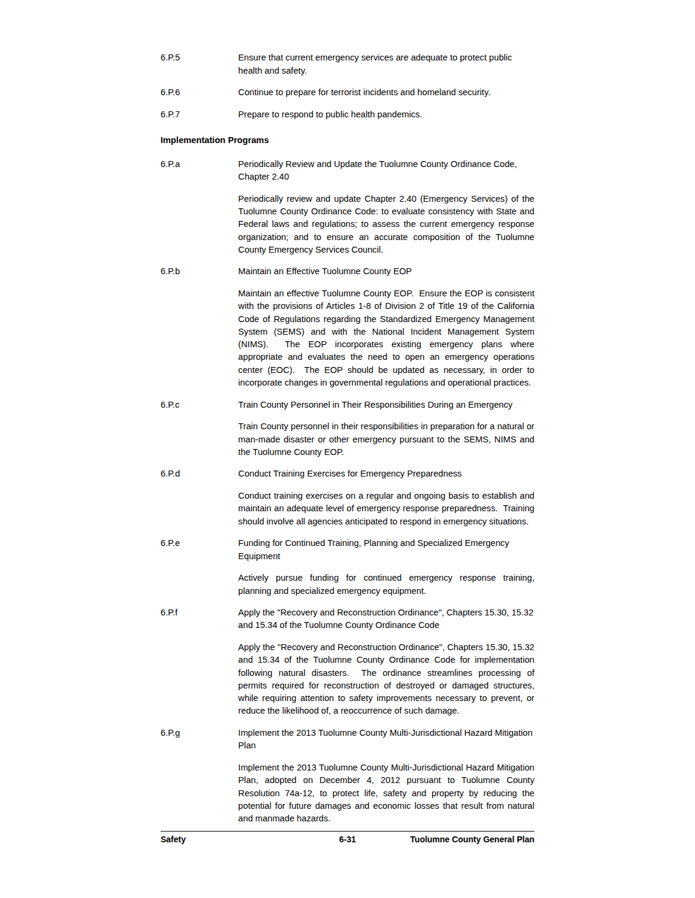6.P.5
Ensure that current emergency services are adequate to protect public health and safety.
6.P.6
Continue to prepare for terrorist incidents and homeland security.
6.P.7
Prepare to respond to public health pandemics.
Implementation Programs
6.P.a
Periodically Review and Update the Tuolumne County Ordinance Code, Chapter 2.40
Periodically review and update Chapter 2.40 (Emergency Services) of the Tuolumne County Ordinance Code: to evaluate consistency with State and Federal laws and regulations; to assess the current emergency response organization; and to ensure an accurate composition of the Tuolumne County Emergency Services Council.
6.P.b
Maintain an Effective Tuolumne County EOP
Maintain an effective Tuolumne County EOP. Ensure the EOP is consistent with the provisions of Articles 1-8 of Division 2 of Title 19 of the California Code of Regulations regarding the Standardized Emergency Management System (SEMS) and with the National Incident Management System (NIMS). The EOP incorporates existing emergency plans where appropriate and evaluates the need to open an emergency operations center (EOC). The EOP should be updated as necessary, in order to incorporate changes in governmental regulations and operational practices.
6.P.c
Train County Personnel in Their Responsibilities During an Emergency
Train County personnel in their responsibilities in preparation for a natural or man-made disaster or other emergency pursuant to the SEMS, NIMS and the Tuolumne County EOP.
6.P.d
Conduct Training Exercises for Emergency Preparedness
Conduct training exercises on a regular and ongoing basis to establish and maintain an adequate level of emergency response preparedness. Training should involve all agencies anticipated to respond in emergency situations.
6.P.e
Funding for Continued Training, Planning and Specialized Emergency Equipment
Actively pursue funding for continued emergency response training, planning and specialized emergency equipment.
6.P.f
Apply the "Recovery and Reconstruction Ordinance", Chapters 15.30, 15.32 and 15.34 of the Tuolumne County Ordinance Code
Apply the "Recovery and Reconstruction Ordinance", Chapters 15.30, 15.32 and 15.34 of the Tuolumne County Ordinance Code for implementation following natural disasters. The ordinance streamlines processing of permits required for reconstruction of destroyed or damaged structures, while requiring attention to safety improvements necessary to prevent, or reduce the likelihood of, a reoccurrence of such damage.
6.P.g
Implement the 2013 Tuolumne County Multi-Jurisdictional Hazard Mitigation Plan
Implement the 2013 Tuolumne County Multi-Jurisdictional Hazard Mitigation Plan, adopted on December 4, 2012 pursuant to Tuolumne County Resolution 74a-12, to protect life, safety and property by reducing the potential for future damages and economic losses that result from natural and manmade hazards.
Safety 6-31 Tuolumne County General Plan